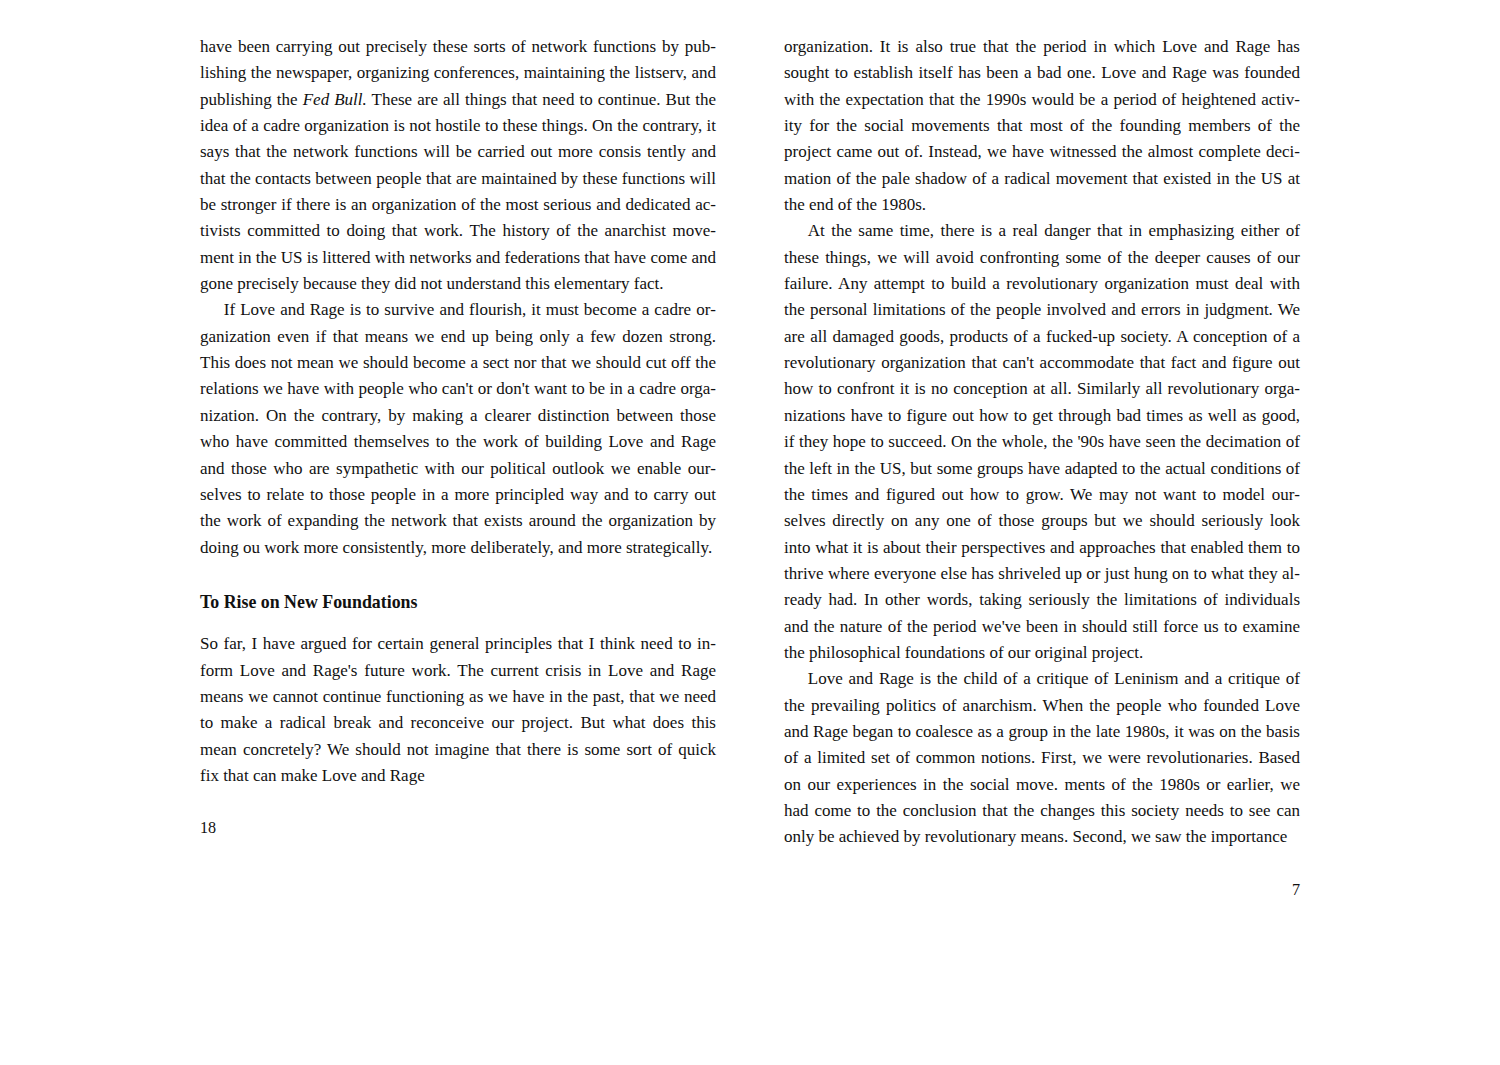have been carrying out precisely these sorts of network functions by publishing the newspaper, organizing conferences, maintaining the listserv, and publishing the Fed Bull. These are all things that need to continue. But the idea of a cadre organization is not hostile to these things. On the contrary, it says that the network functions will be carried out more consis tently and that the contacts between people that are maintained by these functions will be stronger if there is an organization of the most serious and dedicated activists committed to doing that work. The history of the anarchist movement in the US is littered with networks and federations that have come and gone precisely because they did not understand this elementary fact.
If Love and Rage is to survive and flourish, it must become a cadre organization even if that means we end up being only a few dozen strong. This does not mean we should become a sect nor that we should cut off the relations we have with people who can't or don't want to be in a cadre organization. On the contrary, by making a clearer distinction between those who have committed themselves to the work of building Love and Rage and those who are sympathetic with our political outlook we enable ourselves to relate to those people in a more principled way and to carry out the work of expanding the network that exists around the organization by doing ou work more consistently, more deliberately, and more strategically.
To Rise on New Foundations
So far, I have argued for certain general principles that I think need to inform Love and Rage's future work. The current crisis in Love and Rage means we cannot continue functioning as we have in the past, that we need to make a radical break and reconceive our project. But what does this mean concretely? We should not imagine that there is some sort of quick fix that can make Love and Rage
18
organization. It is also true that the period in which Love and Rage has sought to establish itself has been a bad one. Love and Rage was founded with the expectation that the 1990s would be a period of heightened activity for the social movements that most of the founding members of the project came out of. Instead, we have witnessed the almost complete decimation of the pale shadow of a radical movement that existed in the US at the end of the 1980s.
At the same time, there is a real danger that in emphasizing either of these things, we will avoid confronting some of the deeper causes of our failure. Any attempt to build a revolutionary organization must deal with the personal limitations of the people involved and errors in judgment. We are all damaged goods, products of a fucked-up society. A conception of a revolutionary organization that can't accommodate that fact and figure out how to confront it is no conception at all. Similarly all revolutionary organizations have to figure out how to get through bad times as well as good, if they hope to succeed. On the whole, the '90s have seen the decimation of the left in the US, but some groups have adapted to the actual conditions of the times and figured out how to grow. We may not want to model ourselves directly on any one of those groups but we should seriously look into what it is about their perspectives and approaches that enabled them to thrive where everyone else has shriveled up or just hung on to what they already had. In other words, taking seriously the limitations of individuals and the nature of the period we've been in should still force us to examine the philosophical foundations of our original project.
Love and Rage is the child of a critique of Leninism and a critique of the prevailing politics of anarchism. When the people who founded Love and Rage began to coalesce as a group in the late 1980s, it was on the basis of a limited set of common notions. First, we were revolutionaries. Based on our experiences in the social move. ments of the 1980s or earlier, we had come to the conclusion that the changes this society needs to see can only be achieved by revolutionary means. Second, we saw the importance
7